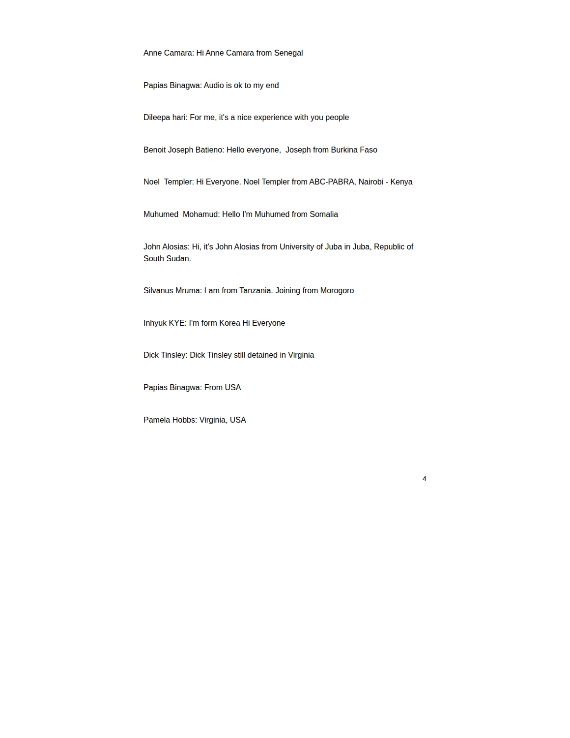Anne Camara: Hi Anne Camara from Senegal
Papias Binagwa: Audio is ok to my end
Dileepa hari: For me, it's a nice experience with you people
Benoit Joseph Batieno: Hello everyone, Joseph from Burkina Faso
Noel Templer: Hi Everyone. Noel Templer from ABC-PABRA, Nairobi - Kenya
Muhumed Mohamud: Hello I'm Muhumed from Somalia
John Alosias: Hi, it's John Alosias from University of Juba in Juba, Republic of South Sudan.
Silvanus Mruma: I am from Tanzania. Joining from Morogoro
Inhyuk KYE: I'm form Korea Hi Everyone
Dick Tinsley: Dick Tinsley still detained in Virginia
Papias Binagwa: From USA
Pamela Hobbs: Virginia, USA
4